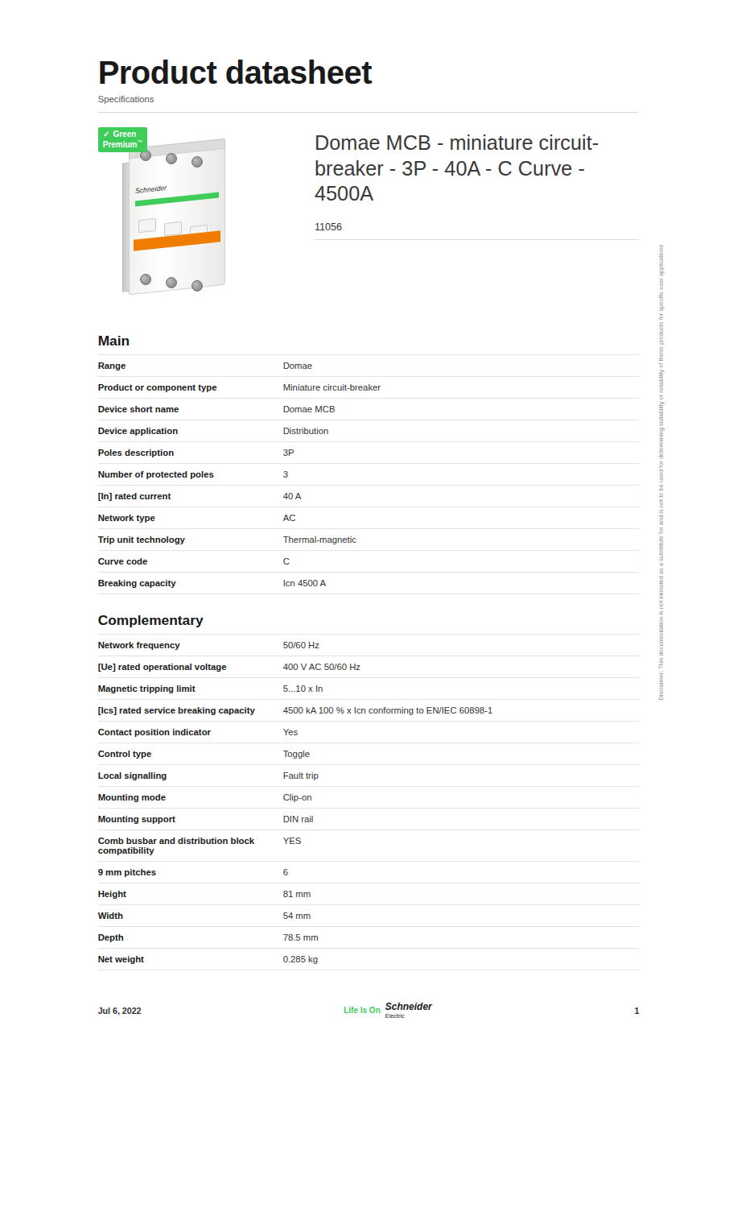Product datasheet
Specifications
✓ Green
Premium™
Schneider
Domae MCB - miniature circuit-breaker - 3P - 40A - C Curve - 4500A
11056
Main
| Range | Domae |
| Product or component type | Miniature circuit-breaker |
| Device short name | Domae MCB |
| Device application | Distribution |
| Poles description | 3P |
| Number of protected poles | 3 |
| [In] rated current | 40 A |
| Network type | AC |
| Trip unit technology | Thermal-magnetic |
| Curve code | C |
| Breaking capacity | Icn 4500 A |
Complementary
| Network frequency | 50/60 Hz |
| [Ue] rated operational voltage | 400 V AC 50/60 Hz |
| Magnetic tripping limit | 5...10 x In |
| [Ics] rated service breaking capacity | 4500 kA 100 % x Icn conforming to EN/IEC 60898-1 |
| Contact position indicator | Yes |
| Control type | Toggle |
| Local signalling | Fault trip |
| Mounting mode | Clip-on |
| Mounting support | DIN rail |
| Comb busbar and distribution block compatibility | YES |
| 9 mm pitches | 6 |
| Height | 81 mm |
| Width | 54 mm |
| Depth | 78.5 mm |
| Net weight | 0.285 kg |
Disclaimer: This documentation is not intended as a substitute for and is not to be used for determining suitability or reliability of these products for specific user applications
Jul 6, 2022 Life Is On SchneiderElectric 1